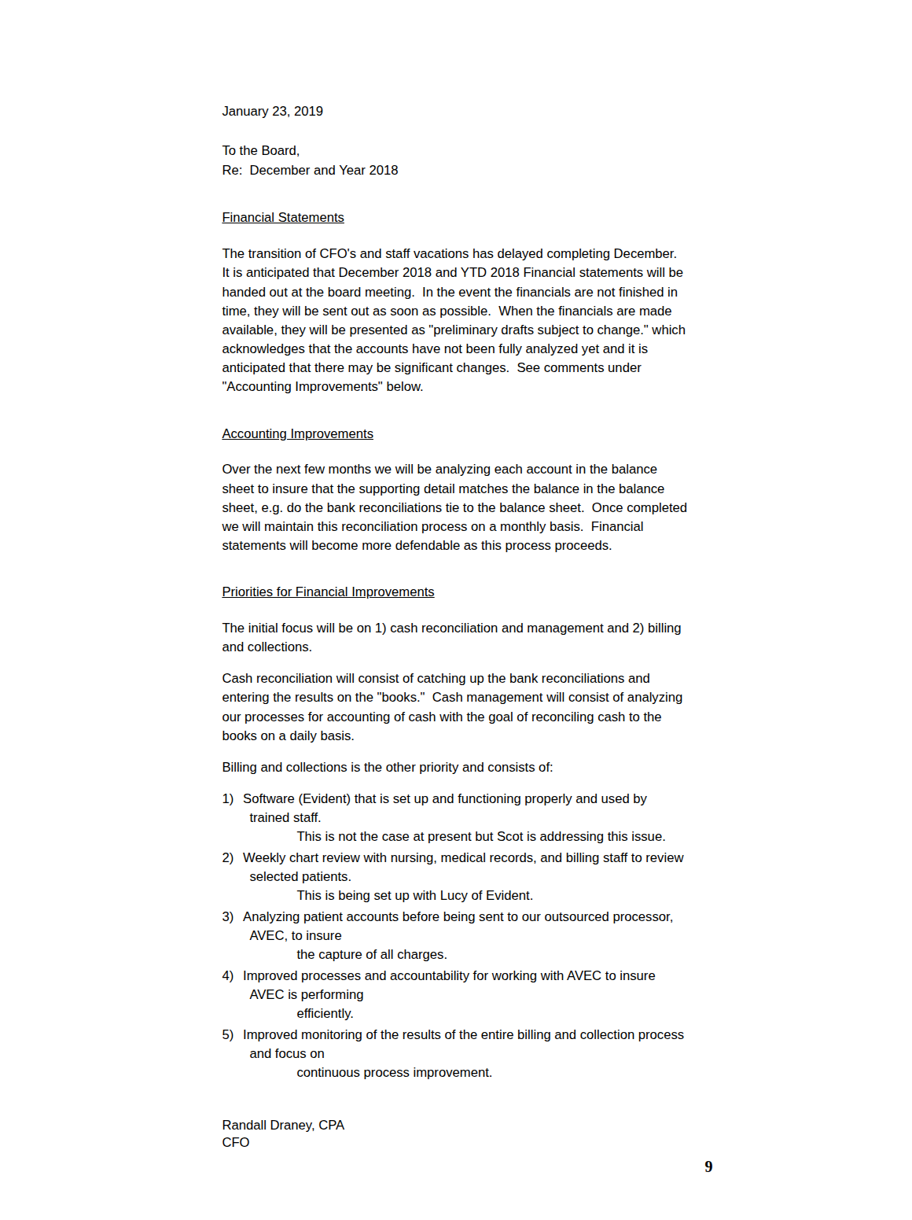January 23, 2019
To the Board,
Re: December and Year 2018
Financial Statements
The transition of CFO's and staff vacations has delayed completing December.
It is anticipated that December 2018 and YTD 2018 Financial statements will be handed out at the board meeting. In the event the financials are not finished in time, they will be sent out as soon as possible. When the financials are made available, they will be presented as "preliminary drafts subject to change." which acknowledges that the accounts have not been fully analyzed yet and it is anticipated that there may be significant changes. See comments under "Accounting Improvements" below.
Accounting Improvements
Over the next few months we will be analyzing each account in the balance sheet to insure that the supporting detail matches the balance in the balance sheet, e.g. do the bank reconciliations tie to the balance sheet. Once completed we will maintain this reconciliation process on a monthly basis. Financial statements will become more defendable as this process proceeds.
Priorities for Financial Improvements
The initial focus will be on 1) cash reconciliation and management and 2) billing and collections.
Cash reconciliation will consist of catching up the bank reconciliations and entering the results on the "books." Cash management will consist of analyzing our processes for accounting of cash with the goal of reconciling cash to the books on a daily basis.
Billing and collections is the other priority and consists of:
1) Software (Evident) that is set up and functioning properly and used by trained staff. This is not the case at present but Scot is addressing this issue.
2) Weekly chart review with nursing, medical records, and billing staff to review selected patients. This is being set up with Lucy of Evident.
3) Analyzing patient accounts before being sent to our outsourced processor, AVEC, to insure the capture of all charges.
4) Improved processes and accountability for working with AVEC to insure AVEC is performing efficiently.
5) Improved monitoring of the results of the entire billing and collection process and focus on continuous process improvement.
Randall Draney, CPA
CFO
9